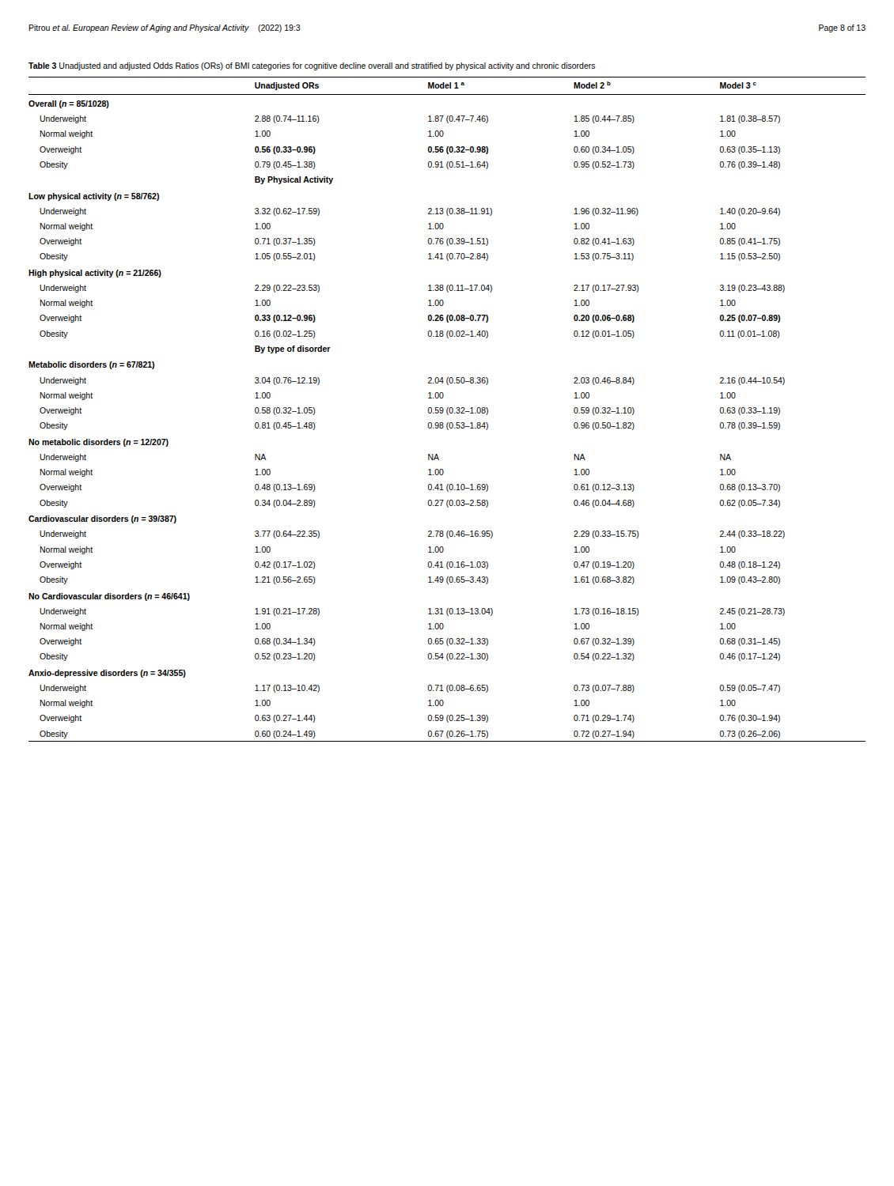Pitrou et al. European Review of Aging and Physical Activity (2022) 19:3
Page 8 of 13
Table 3 Unadjusted and adjusted Odds Ratios (ORs) of BMI categories for cognitive decline overall and stratified by physical activity and chronic disorders
| | Unadjusted ORs | Model 1 a | Model 2 b | Model 3 c |
| --- | --- | --- | --- | --- |
| Overall ( n = 85/1028) |
| Underweight | 2.88 (0.74–11.16) | 1.87 (0.47–7.46) | 1.85 (0.44–7.85) | 1.81 (0.38–8.57) |
| Normal weight | 1.00 | 1.00 | 1.00 | 1.00 |
| Overweight | 0.56 (0.33–0.96) | 0.56 (0.32–0.98) | 0.60 (0.34–1.05) | 0.63 (0.35–1.13) |
| Obesity | 0.79 (0.45–1.38) | 0.91 (0.51–1.64) | 0.95 (0.52–1.73) | 0.76 (0.39–1.48) |
| | By Physical Activity | | | |
| Low physical activity ( n = 58/762) |
| Underweight | 3.32 (0.62–17.59) | 2.13 (0.38–11.91) | 1.96 (0.32–11.96) | 1.40 (0.20–9.64) |
| Normal weight | 1.00 | 1.00 | 1.00 | 1.00 |
| Overweight | 0.71 (0.37–1.35) | 0.76 (0.39–1.51) | 0.82 (0.41–1.63) | 0.85 (0.41–1.75) |
| Obesity | 1.05 (0.55–2.01) | 1.41 (0.70–2.84) | 1.53 (0.75–3.11) | 1.15 (0.53–2.50) |
| High physical activity ( n = 21/266) |
| Underweight | 2.29 (0.22–23.53) | 1.38 (0.11–17.04) | 2.17 (0.17–27.93) | 3.19 (0.23–43.88) |
| Normal weight | 1.00 | 1.00 | 1.00 | 1.00 |
| Overweight | 0.33 (0.12–0.96) | 0.26 (0.08–0.77) | 0.20 (0.06–0.68) | 0.25 (0.07–0.89) |
| Obesity | 0.16 (0.02–1.25) | 0.18 (0.02–1.40) | 0.12 (0.01–1.05) | 0.11 (0.01–1.08) |
| | By type of disorder | | | |
| Metabolic disorders ( n = 67/821) |
| Underweight | 3.04 (0.76–12.19) | 2.04 (0.50–8.36) | 2.03 (0.46–8.84) | 2.16 (0.44–10.54) |
| Normal weight | 1.00 | 1.00 | 1.00 | 1.00 |
| Overweight | 0.58 (0.32–1.05) | 0.59 (0.32–1.08) | 0.59 (0.32–1.10) | 0.63 (0.33–1.19) |
| Obesity | 0.81 (0.45–1.48) | 0.98 (0.53–1.84) | 0.96 (0.50–1.82) | 0.78 (0.39–1.59) |
| No metabolic disorders ( n = 12/207) |
| Underweight | NA | NA | NA | NA |
| Normal weight | 1.00 | 1.00 | 1.00 | 1.00 |
| Overweight | 0.48 (0.13–1.69) | 0.41 (0.10–1.69) | 0.61 (0.12–3.13) | 0.68 (0.13–3.70) |
| Obesity | 0.34 (0.04–2.89) | 0.27 (0.03–2.58) | 0.46 (0.04–4.68) | 0.62 (0.05–7.34) |
| Cardiovascular disorders ( n = 39/387) |
| Underweight | 3.77 (0.64–22.35) | 2.78 (0.46–16.95) | 2.29 (0.33–15.75) | 2.44 (0.33–18.22) |
| Normal weight | 1.00 | 1.00 | 1.00 | 1.00 |
| Overweight | 0.42 (0.17–1.02) | 0.41 (0.16–1.03) | 0.47 (0.19–1.20) | 0.48 (0.18–1.24) |
| Obesity | 1.21 (0.56–2.65) | 1.49 (0.65–3.43) | 1.61 (0.68–3.82) | 1.09 (0.43–2.80) |
| No Cardiovascular disorders ( n = 46/641) |
| Underweight | 1.91 (0.21–17.28) | 1.31 (0.13–13.04) | 1.73 (0.16–18.15) | 2.45 (0.21–28.73) |
| Normal weight | 1.00 | 1.00 | 1.00 | 1.00 |
| Overweight | 0.68 (0.34–1.34) | 0.65 (0.32–1.33) | 0.67 (0.32–1.39) | 0.68 (0.31–1.45) |
| Obesity | 0.52 (0.23–1.20) | 0.54 (0.22–1.30) | 0.54 (0.22–1.32) | 0.46 (0.17–1.24) |
| Anxio-depressive disorders ( n = 34/355) |
| Underweight | 1.17 (0.13–10.42) | 0.71 (0.08–6.65) | 0.73 (0.07–7.88) | 0.59 (0.05–7.47) |
| Normal weight | 1.00 | 1.00 | 1.00 | 1.00 |
| Overweight | 0.63 (0.27–1.44) | 0.59 (0.25–1.39) | 0.71 (0.29–1.74) | 0.76 (0.30–1.94) |
| Obesity | 0.60 (0.24–1.49) | 0.67 (0.26–1.75) | 0.72 (0.27–1.94) | 0.73 (0.26–2.06) |